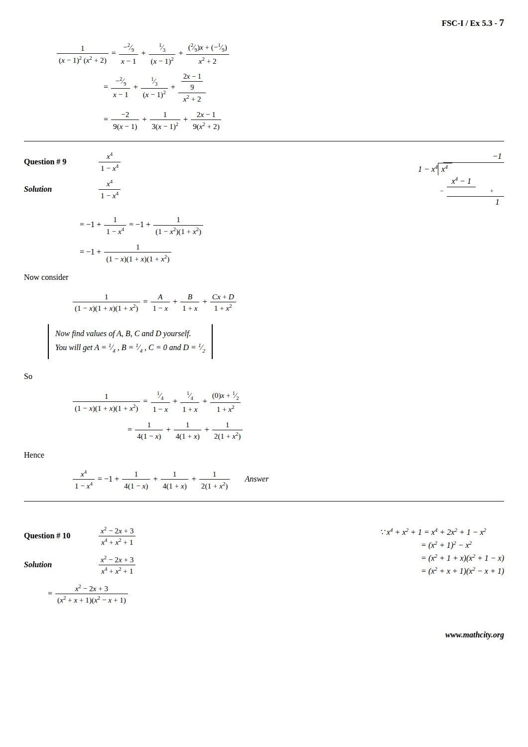FSC-I / Ex 5.3 - 7
1(x − 1)2 (x2 + 2) = −2⁄9 x − 1 + 1⁄3(x − 1)2 + (2⁄9)x + (−1⁄9) x2 + 2
= −2⁄9 x − 1 + 1⁄3(x − 1)2 + 2x − 19 x2 + 2
= −29(x − 1) + 13(x − 1)2 + 2x − 19(x2 + 2)
Question # 9 x41 − x4
Solution x41 − x4
−1
1 − x4x4
x4 − 1
− +
1
= −1 + 11 − x4 = −1 + 1(1 − x2)(1 + x2)
= −1 + 1(1 − x)(1 + x)(1 + x2)
Now consider
1(1 − x)(1 + x)(1 + x2) = A 1 − x + B 1 + x + Cx + D 1 + x2
Now find values of A, B, C and D yourself.
You will get A = 1⁄4 , B = 1⁄4 , C = 0 and D = 1⁄2
So
1(1 − x)(1 + x)(1 + x2) = 1⁄41 − x + 1⁄41 + x + (0)x + 1⁄21 + x2
= 14(1 − x) + 14(1 + x) + 12(1 + x2)
Hence
x41 − x4 = −1 + 14(1 − x) + 14(1 + x) + 12(1 + x2) Answer
Question # 10 x2 − 2x + 3 x4 + x2 + 1
Solution x2 − 2x + 3 x4 + x2 + 1
= x2 − 2x + 3(x2 + x + 1)(x2 − x + 1)
x4 + x2 + 1 = x4 + 2x2 + 1 − x2
= (x2 + 1)2 − x2
= (x2 + 1 + x)(x2 + 1 − x)
= (x2 + x + 1)(x2 − x + 1)
www.mathcity.org